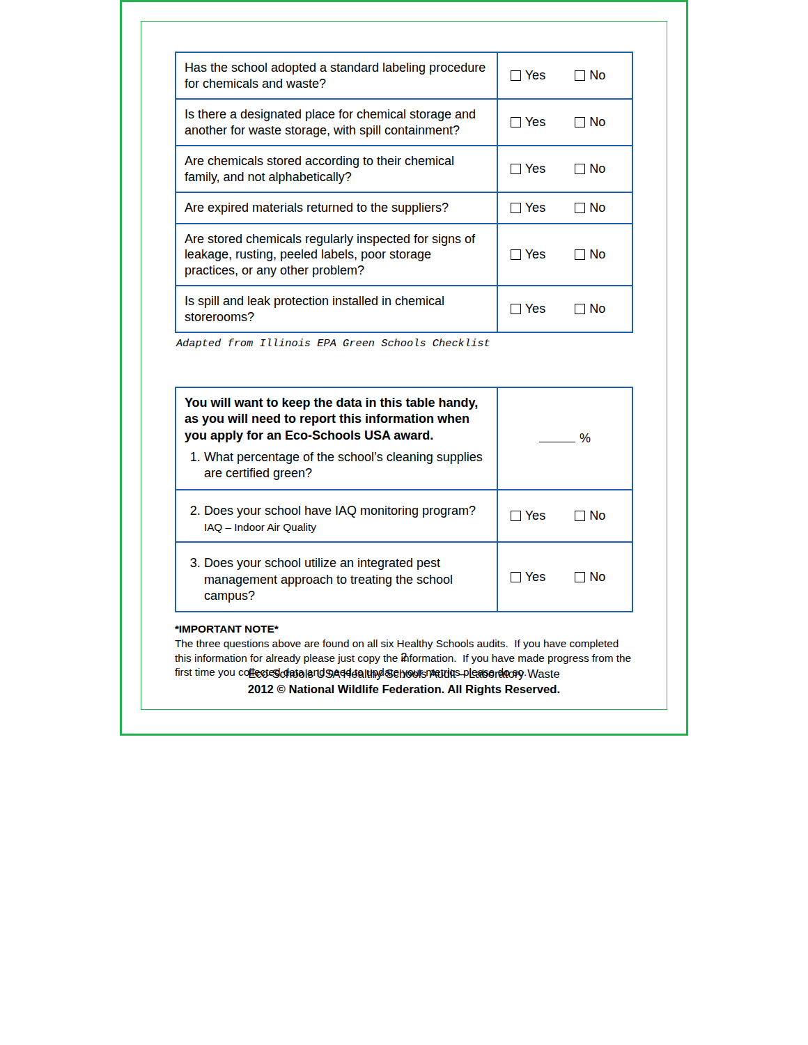| Has the school adopted a standard labeling procedure for chemicals and waste? | Yes No |
| Is there a designated place for chemical storage and another for waste storage, with spill containment? | Yes No |
| Are chemicals stored according to their chemical family, and not alphabetically? | Yes No |
| Are expired materials returned to the suppliers? | Yes No |
| Are stored chemicals regularly inspected for signs of leakage, rusting, peeled labels, poor storage practices, or any other problem? | Yes No |
| Is spill and leak protection installed in chemical storerooms? | Yes No |
Adapted from Illinois EPA Green Schools Checklist
| You will want to keep the data in this table handy, as you will need to report this information when you apply for an Eco-Schools USA award. What percentage of the school’s cleaning supplies are certified green? | % |
| Does your school have IAQ monitoring program? IAQ – Indoor Air Quality | Yes No |
| Does your school utilize an integrated pest management approach to treating the school campus? | Yes No |
*IMPORTANT NOTE*
The three questions above are found on all six Healthy Schools audits. If you have completed this information for already please just copy the information. If you have made progress from the first time you collected data and need to update your metrics please do so.
2
Eco-Schools USA Healthy Schools Audit – Laboratory Waste
2012 © National Wildlife Federation. All Rights Reserved.